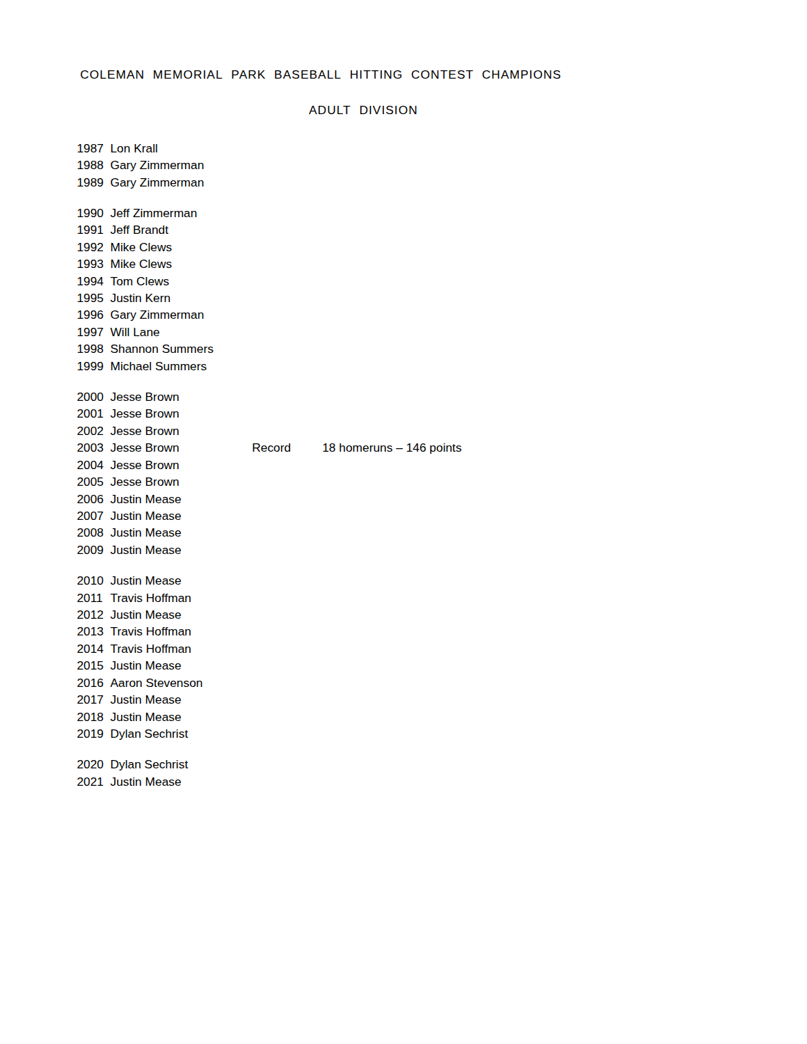COLEMAN MEMORIAL PARK BASEBALL HITTING CONTEST CHAMPIONS
ADULT DIVISION
| 1987 | Lon Krall | | |
| 1988 | Gary Zimmerman | | |
| 1989 | Gary Zimmerman | | |
| 1990 | Jeff Zimmerman | | |
| 1991 | Jeff Brandt | | |
| 1992 | Mike Clews | | |
| 1993 | Mike Clews | | |
| 1994 | Tom Clews | | |
| 1995 | Justin Kern | | |
| 1996 | Gary Zimmerman | | |
| 1997 | Will Lane | | |
| 1998 | Shannon Summers | | |
| 1999 | Michael Summers | | |
| 2000 | Jesse Brown | | |
| 2001 | Jesse Brown | | |
| 2002 | Jesse Brown | | |
| 2003 | Jesse Brown | Record | 18 homeruns – 146 points |
| 2004 | Jesse Brown | | |
| 2005 | Jesse Brown | | |
| 2006 | Justin Mease | | |
| 2007 | Justin Mease | | |
| 2008 | Justin Mease | | |
| 2009 | Justin Mease | | |
| 2010 | Justin Mease | | |
| 2011 | Travis Hoffman | | |
| 2012 | Justin Mease | | |
| 2013 | Travis Hoffman | | |
| 2014 | Travis Hoffman | | |
| 2015 | Justin Mease | | |
| 2016 | Aaron Stevenson | | |
| 2017 | Justin Mease | | |
| 2018 | Justin Mease | | |
| 2019 | Dylan Sechrist | | |
| 2020 | Dylan Sechrist | | |
| 2021 | Justin Mease | | |